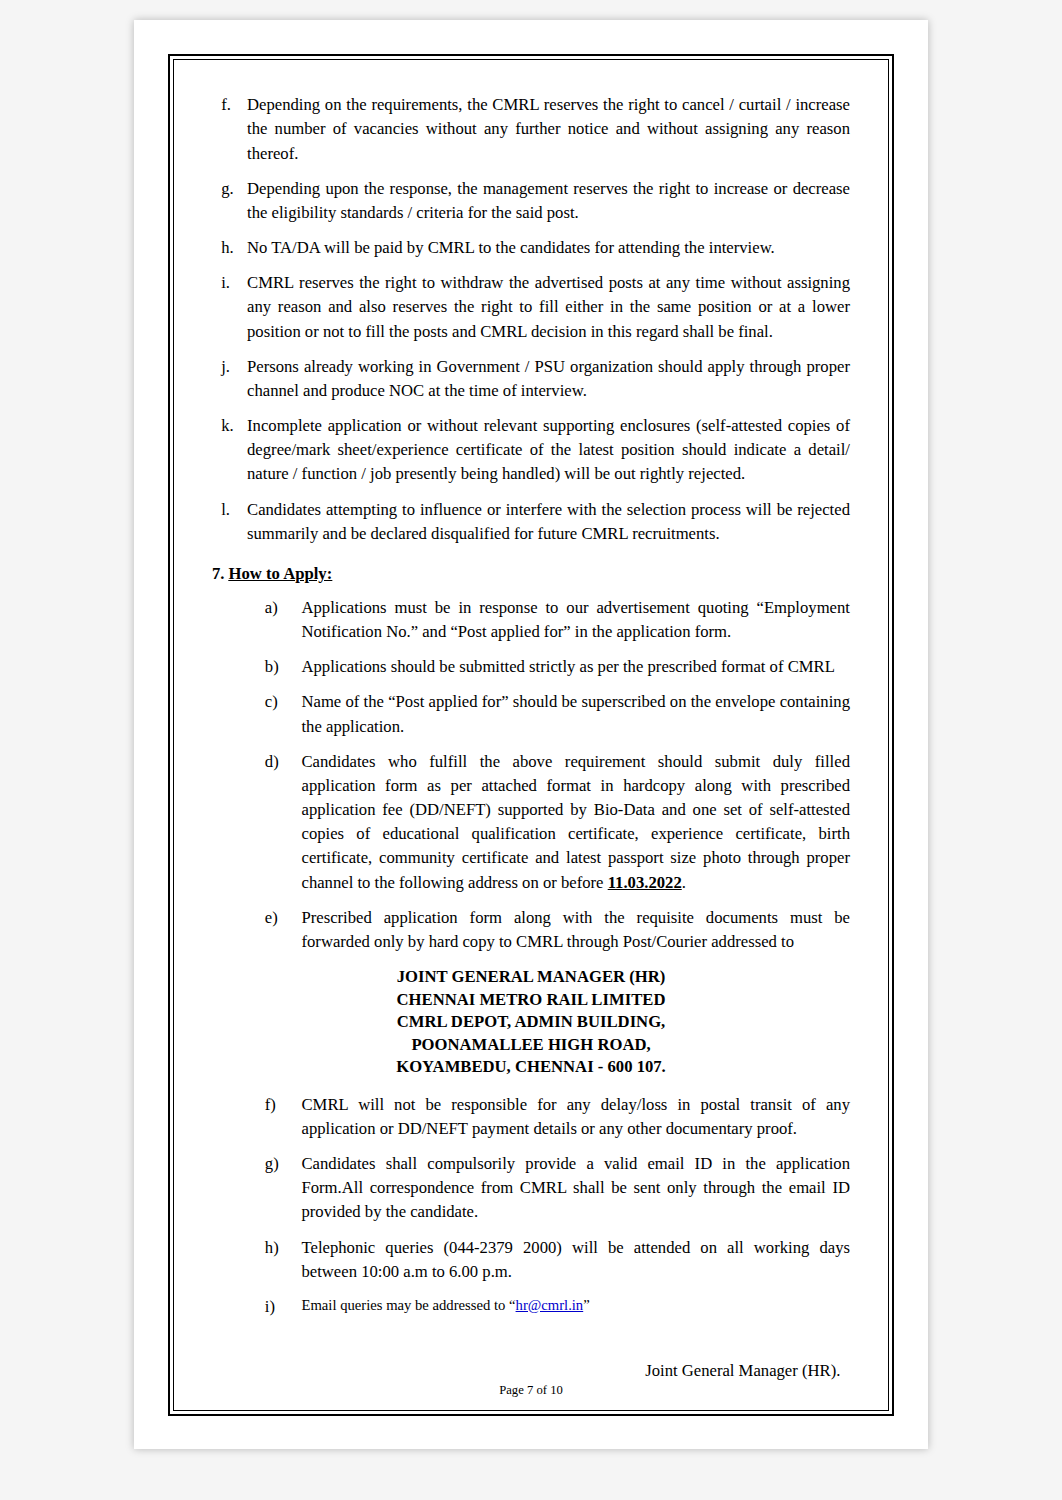f. Depending on the requirements, the CMRL reserves the right to cancel / curtail / increase the number of vacancies without any further notice and without assigning any reason thereof.
g. Depending upon the response, the management reserves the right to increase or decrease the eligibility standards / criteria for the said post.
h. No TA/DA will be paid by CMRL to the candidates for attending the interview.
i. CMRL reserves the right to withdraw the advertised posts at any time without assigning any reason and also reserves the right to fill either in the same position or at a lower position or not to fill the posts and CMRL decision in this regard shall be final.
j. Persons already working in Government / PSU organization should apply through proper channel and produce NOC at the time of interview.
k. Incomplete application or without relevant supporting enclosures (self-attested copies of degree/mark sheet/experience certificate of the latest position should indicate a detail/ nature / function / job presently being handled) will be out rightly rejected.
l. Candidates attempting to influence or interfere with the selection process will be rejected summarily and be declared disqualified for future CMRL recruitments.
7. How to Apply:
a) Applications must be in response to our advertisement quoting “Employment Notification No.” and “Post applied for” in the application form.
b) Applications should be submitted strictly as per the prescribed format of CMRL
c) Name of the “Post applied for” should be superscribed on the envelope containing the application.
d) Candidates who fulfill the above requirement should submit duly filled application form as per attached format in hardcopy along with prescribed application fee (DD/NEFT) supported by Bio-Data and one set of self-attested copies of educational qualification certificate, experience certificate, birth certificate, community certificate and latest passport size photo through proper channel to the following address on or before 11.03.2022.
e) Prescribed application form along with the requisite documents must be forwarded only by hard copy to CMRL through Post/Courier addressed to
JOINT GENERAL MANAGER (HR)
CHENNAI METRO RAIL LIMITED
CMRL DEPOT, ADMIN BUILDING,
POONAMALLEE HIGH ROAD,
KOYAMBEDU, CHENNAI - 600 107.
f) CMRL will not be responsible for any delay/loss in postal transit of any application or DD/NEFT payment details or any other documentary proof.
g) Candidates shall compulsorily provide a valid email ID in the application Form.All correspondence from CMRL shall be sent only through the email ID provided by the candidate.
h) Telephonic queries (044-2379 2000) will be attended on all working days between 10:00 a.m to 6.00 p.m.
i) Email queries may be addressed to “hr@cmrl.in”
Joint General Manager (HR).
Page 7 of 10